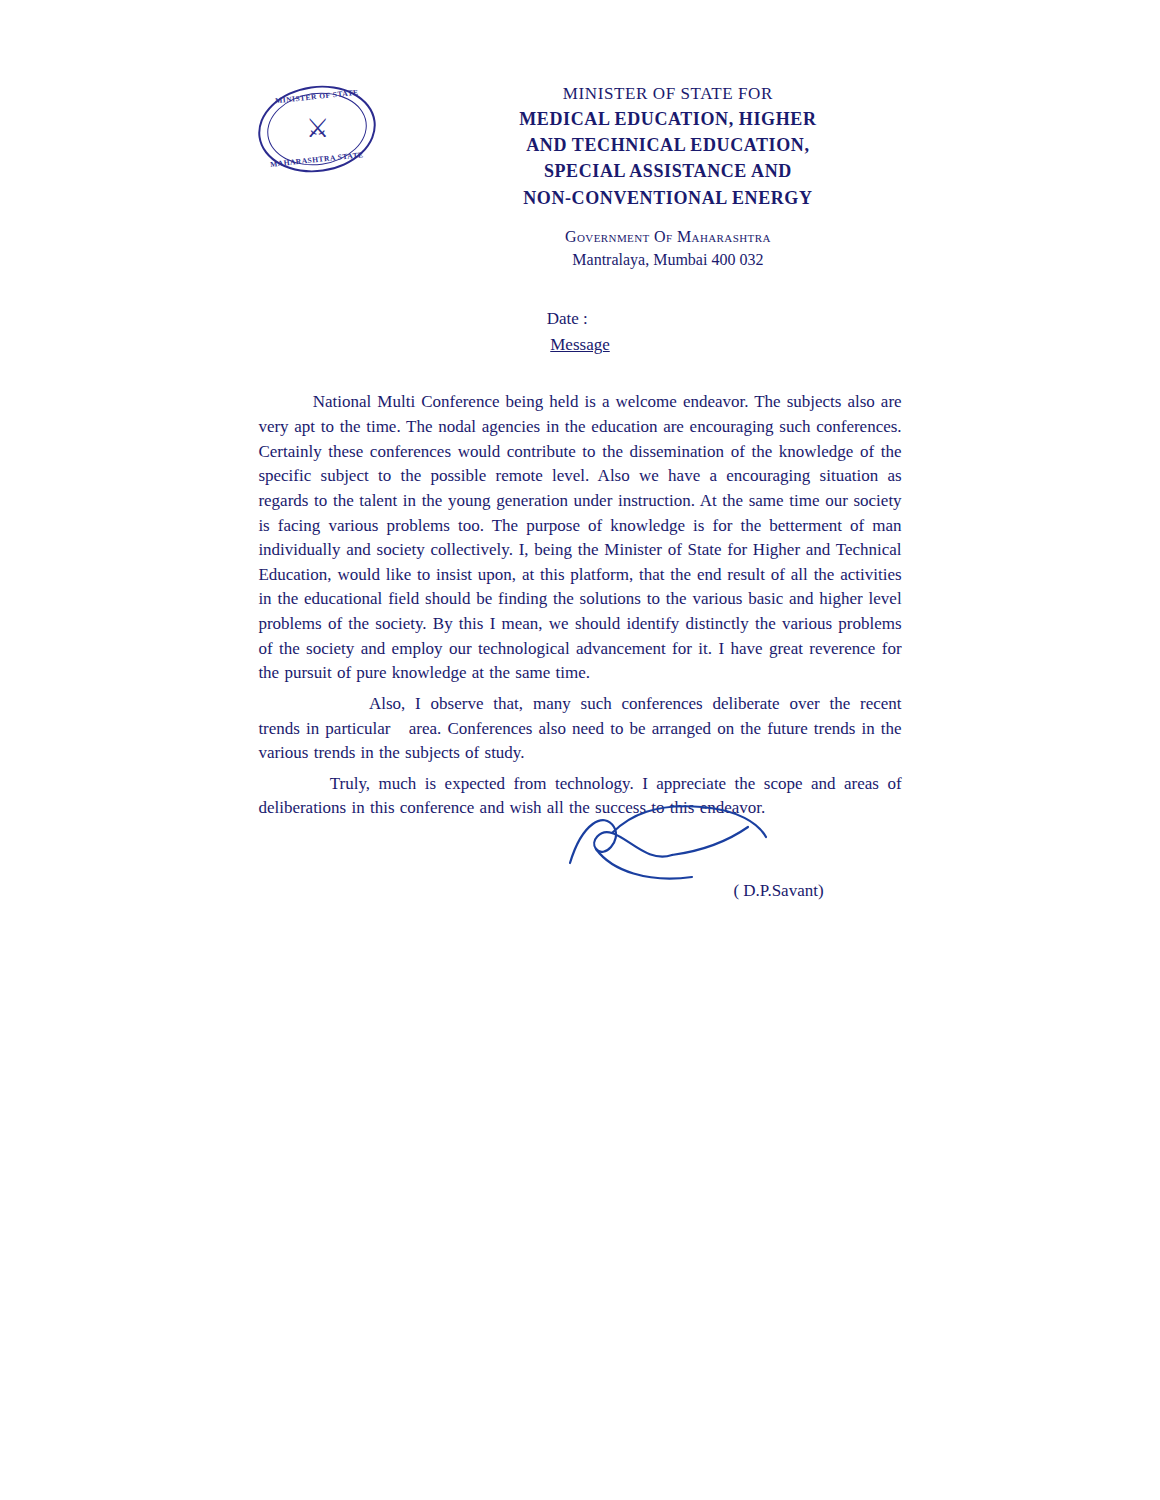MINISTER OF STATE MAHARASHTRA STATE
⚔
Minister of State for
Medical Education, Higher
and Technical Education,
Special Assistance and
Non-Conventional Energy
Government Of Maharashtra
Mantralaya, Mumbai 400 032
Date :
Message
National Multi Conference being held is a welcome endeavor. The subjects also are very apt to the time. The nodal agencies in the education are encouraging such conferences. Certainly these conferences would contribute to the dissemination of the knowledge of the specific subject to the possible remote level. Also we have a encouraging situation as regards to the talent in the young generation under instruction. At the same time our society is facing various problems too. The purpose of knowledge is for the betterment of man individually and society collectively. I, being the Minister of State for Higher and Technical Education, would like to insist upon, at this platform, that the end result of all the activities in the educational field should be finding the solutions to the various basic and higher level problems of the society. By this I mean, we should identify distinctly the various problems of the society and employ our technological advancement for it. I have great reverence for the pursuit of pure knowledge at the same time.
Also, I observe that, many such conferences deliberate over the recent trends in particular area. Conferences also need to be arranged on the future trends in the various trends in the subjects of study.
Truly, much is expected from technology. I appreciate the scope and areas of deliberations in this conference and wish all the success to this endeavor.
( D.P.Savant)